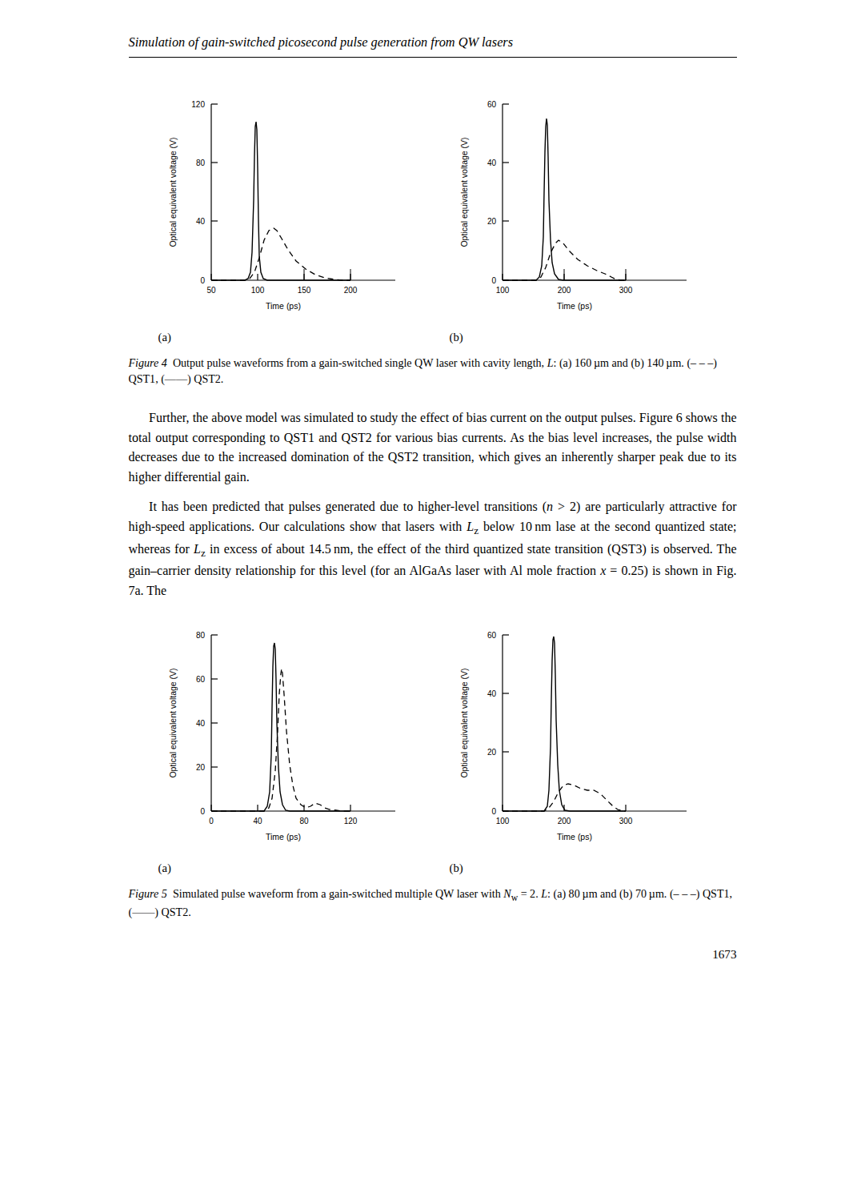Simulation of gain-switched picosecond pulse generation from QW lasers
120 80 40 0 50 100 150 200 Optical equivalent voltage (V) Time (ps)
(a)
60 40 20 0 100 200 300 Optical equivalent voltage (V) Time (ps)
(b)
Figure 4 Output pulse waveforms from a gain-switched single QW laser with cavity length, L: (a) 160 µm and (b) 140 µm. (– – –) QST1, (——) QST2.
Further, the above model was simulated to study the effect of bias current on the output pulses. Figure 6 shows the total output corresponding to QST1 and QST2 for various bias currents. As the bias level increases, the pulse width decreases due to the increased domination of the QST2 transition, which gives an inherently sharper peak due to its higher differential gain.
It has been predicted that pulses generated due to higher-level transitions (n > 2) are particularly attractive for high-speed applications. Our calculations show that lasers with Lz below 10 nm lase at the second quantized state; whereas for Lz in excess of about 14.5 nm, the effect of the third quantized state transition (QST3) is observed. The gain–carrier density relationship for this level (for an AlGaAs laser with Al mole fraction x = 0.25) is shown in Fig. 7a. The
80 60 40 20 0 0 40 80 120 Optical equivalent voltage (V) Time (ps)
(a)
60 40 20 0 100 200 300 Optical equivalent voltage (V) Time (ps)
(b)
Figure 5 Simulated pulse waveform from a gain-switched multiple QW laser with Nw = 2. L: (a) 80 µm and (b) 70 µm. (– – –) QST1, (——) QST2.
1673